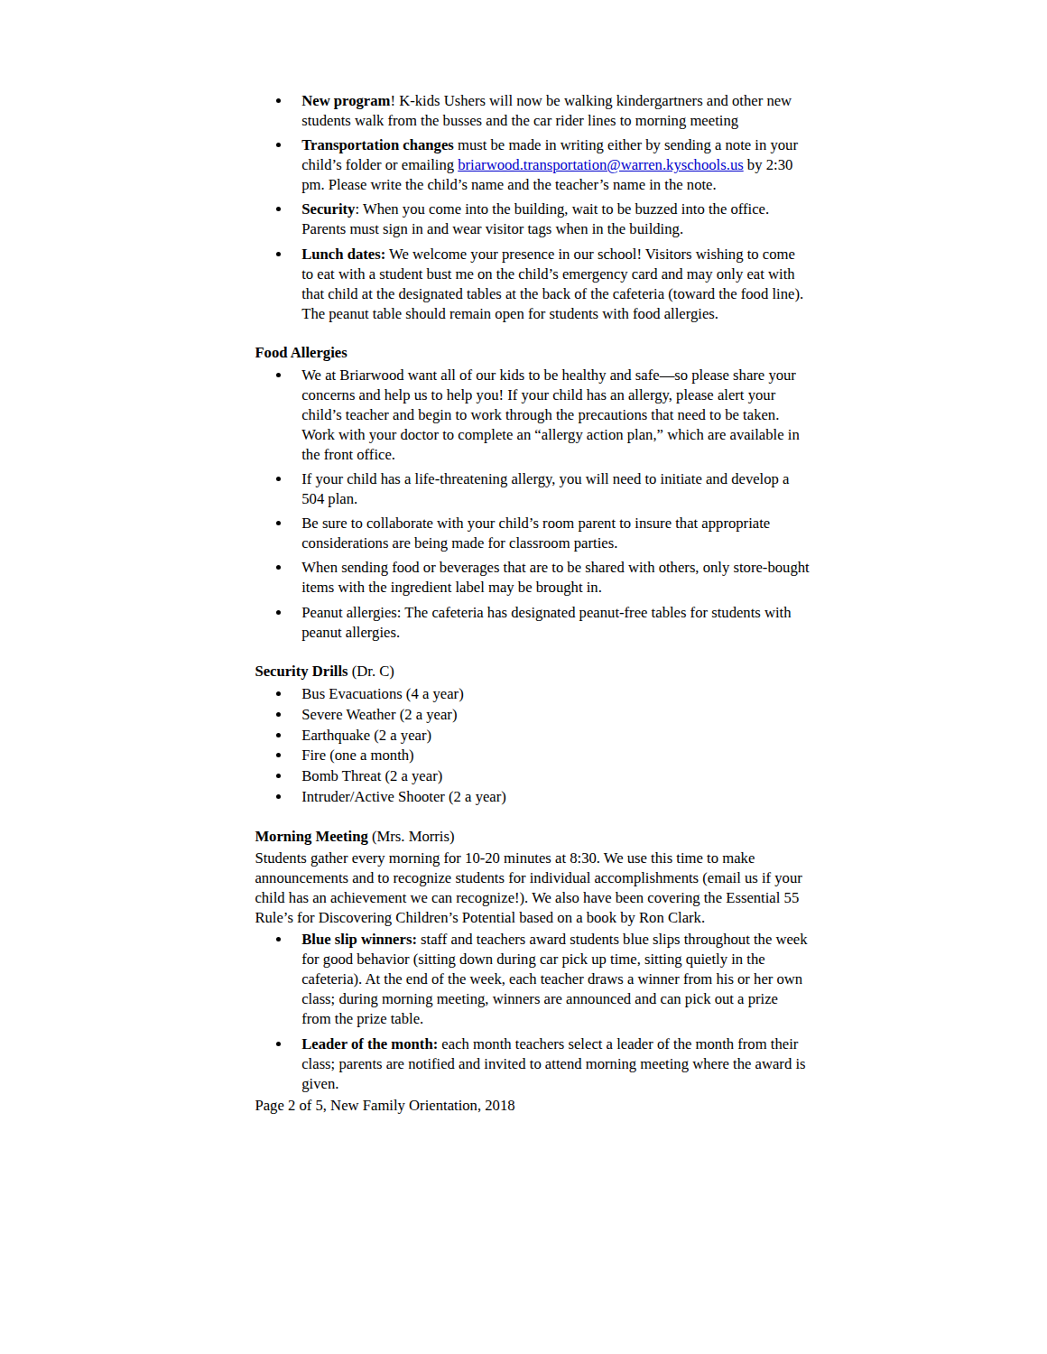New program! K-kids Ushers will now be walking kindergartners and other new students walk from the busses and the car rider lines to morning meeting
Transportation changes must be made in writing either by sending a note in your child’s folder or emailing briarwood.transportation@warren.kyschools.us by 2:30 pm. Please write the child’s name and the teacher’s name in the note.
Security: When you come into the building, wait to be buzzed into the office. Parents must sign in and wear visitor tags when in the building.
Lunch dates: We welcome your presence in our school! Visitors wishing to come to eat with a student bust me on the child’s emergency card and may only eat with that child at the designated tables at the back of the cafeteria (toward the food line). The peanut table should remain open for students with food allergies.
Food Allergies
We at Briarwood want all of our kids to be healthy and safe—so please share your concerns and help us to help you! If your child has an allergy, please alert your child’s teacher and begin to work through the precautions that need to be taken. Work with your doctor to complete an “allergy action plan,” which are available in the front office.
If your child has a life-threatening allergy, you will need to initiate and develop a 504 plan.
Be sure to collaborate with your child’s room parent to insure that appropriate considerations are being made for classroom parties.
When sending food or beverages that are to be shared with others, only store-bought items with the ingredient label may be brought in.
Peanut allergies: The cafeteria has designated peanut-free tables for students with peanut allergies.
Security Drills (Dr. C)
Bus Evacuations (4 a year)
Severe Weather (2 a year)
Earthquake (2 a year)
Fire (one a month)
Bomb Threat (2 a year)
Intruder/Active Shooter (2 a year)
Morning Meeting (Mrs. Morris)
Students gather every morning for 10-20 minutes at 8:30. We use this time to make announcements and to recognize students for individual accomplishments (email us if your child has an achievement we can recognize!). We also have been covering the Essential 55 Rule’s for Discovering Children’s Potential based on a book by Ron Clark.
Blue slip winners: staff and teachers award students blue slips throughout the week for good behavior (sitting down during car pick up time, sitting quietly in the cafeteria). At the end of the week, each teacher draws a winner from his or her own class; during morning meeting, winners are announced and can pick out a prize from the prize table.
Leader of the month: each month teachers select a leader of the month from their class; parents are notified and invited to attend morning meeting where the award is given.
Page 2 of 5, New Family Orientation, 2018